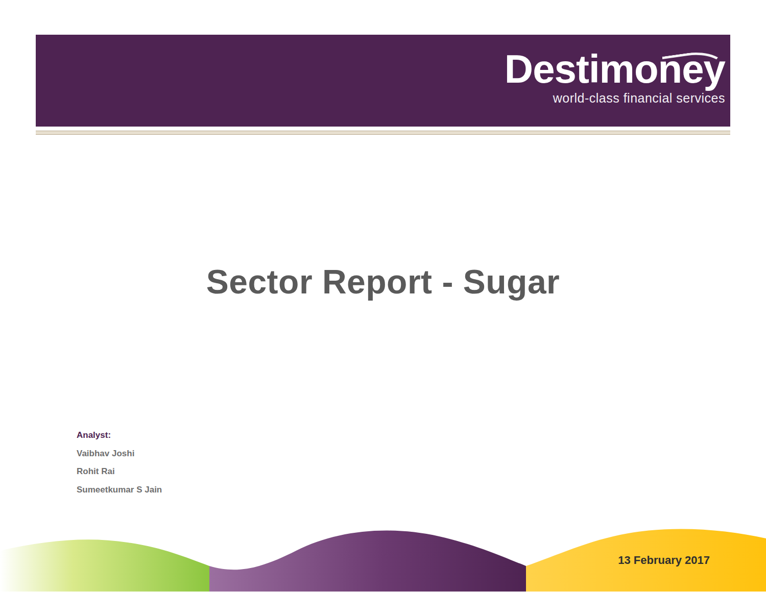Destimoney
world-class financial services
Sector Report - Sugar
Analyst:
Vaibhav Joshi
Rohit Rai
Sumeetkumar S Jain
13 February 2017